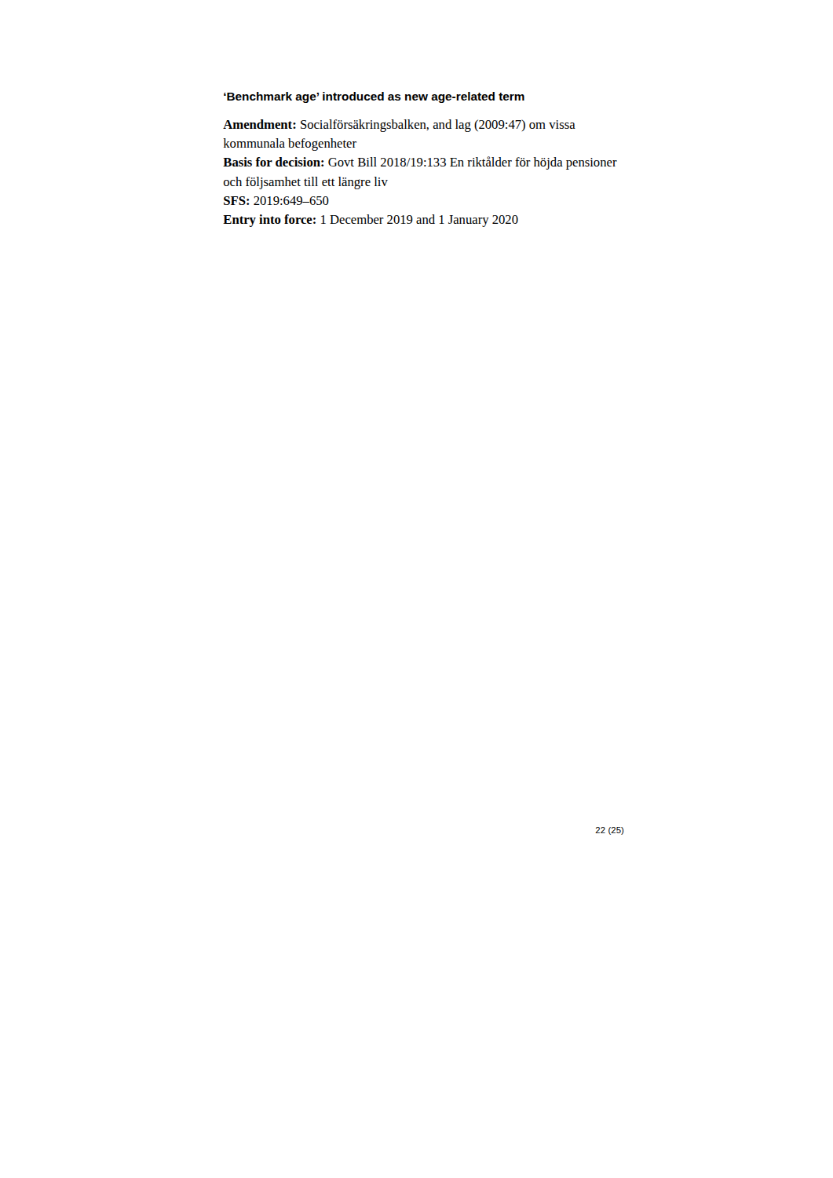‘Benchmark age’ introduced as new age-related term
Amendment: Socialförsäkringsbalken, and lag (2009:47) om vissa kommunala befogenheter
Basis for decision: Govt Bill 2018/19:133 En riktålder för höjda pensioner och följsamhet till ett längre liv
SFS: 2019:649–650
Entry into force: 1 December 2019 and 1 January 2020
22 (25)